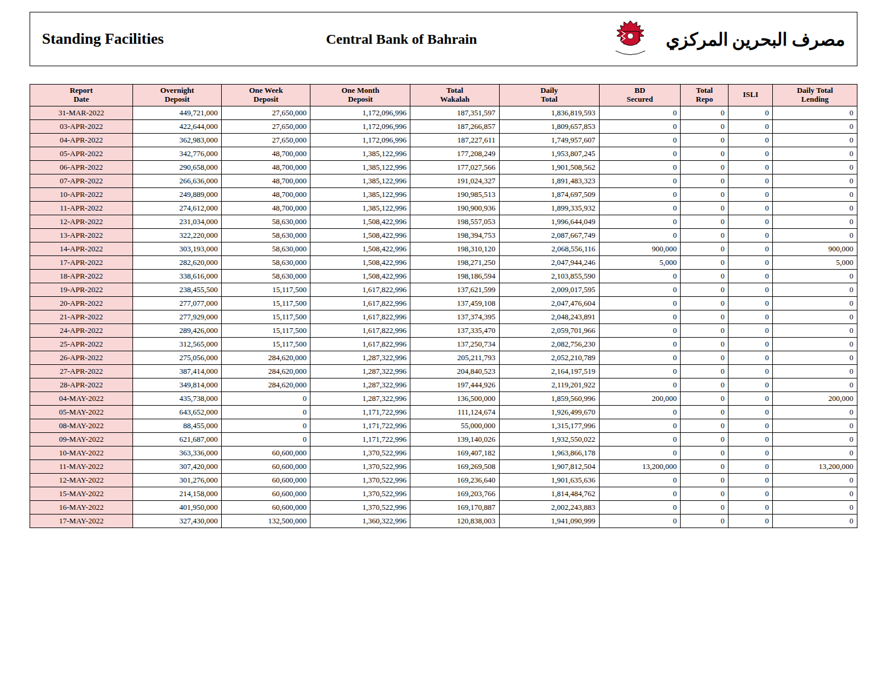Standing Facilities
Central Bank of Bahrain
مصرف البحرين المركزي
| Report Date | Overnight Deposit | One Week Deposit | One Month Deposit | Total Wakalah | Daily Total | BD Secured | Total Repo | ISLI | Daily Total Lending |
| --- | --- | --- | --- | --- | --- | --- | --- | --- | --- |
| 31-MAR-2022 | 449,721,000 | 27,650,000 | 1,172,096,996 | 187,351,597 | 1,836,819,593 | 0 | 0 | 0 | 0 |
| 03-APR-2022 | 422,644,000 | 27,650,000 | 1,172,096,996 | 187,266,857 | 1,809,657,853 | 0 | 0 | 0 | 0 |
| 04-APR-2022 | 362,983,000 | 27,650,000 | 1,172,096,996 | 187,227,611 | 1,749,957,607 | 0 | 0 | 0 | 0 |
| 05-APR-2022 | 342,776,000 | 48,700,000 | 1,385,122,996 | 177,208,249 | 1,953,807,245 | 0 | 0 | 0 | 0 |
| 06-APR-2022 | 290,658,000 | 48,700,000 | 1,385,122,996 | 177,027,566 | 1,901,508,562 | 0 | 0 | 0 | 0 |
| 07-APR-2022 | 266,636,000 | 48,700,000 | 1,385,122,996 | 191,024,327 | 1,891,483,323 | 0 | 0 | 0 | 0 |
| 10-APR-2022 | 249,889,000 | 48,700,000 | 1,385,122,996 | 190,985,513 | 1,874,697,509 | 0 | 0 | 0 | 0 |
| 11-APR-2022 | 274,612,000 | 48,700,000 | 1,385,122,996 | 190,900,936 | 1,899,335,932 | 0 | 0 | 0 | 0 |
| 12-APR-2022 | 231,034,000 | 58,630,000 | 1,508,422,996 | 198,557,053 | 1,996,644,049 | 0 | 0 | 0 | 0 |
| 13-APR-2022 | 322,220,000 | 58,630,000 | 1,508,422,996 | 198,394,753 | 2,087,667,749 | 0 | 0 | 0 | 0 |
| 14-APR-2022 | 303,193,000 | 58,630,000 | 1,508,422,996 | 198,310,120 | 2,068,556,116 | 900,000 | 0 | 0 | 900,000 |
| 17-APR-2022 | 282,620,000 | 58,630,000 | 1,508,422,996 | 198,271,250 | 2,047,944,246 | 5,000 | 0 | 0 | 5,000 |
| 18-APR-2022 | 338,616,000 | 58,630,000 | 1,508,422,996 | 198,186,594 | 2,103,855,590 | 0 | 0 | 0 | 0 |
| 19-APR-2022 | 238,455,500 | 15,117,500 | 1,617,822,996 | 137,621,599 | 2,009,017,595 | 0 | 0 | 0 | 0 |
| 20-APR-2022 | 277,077,000 | 15,117,500 | 1,617,822,996 | 137,459,108 | 2,047,476,604 | 0 | 0 | 0 | 0 |
| 21-APR-2022 | 277,929,000 | 15,117,500 | 1,617,822,996 | 137,374,395 | 2,048,243,891 | 0 | 0 | 0 | 0 |
| 24-APR-2022 | 289,426,000 | 15,117,500 | 1,617,822,996 | 137,335,470 | 2,059,701,966 | 0 | 0 | 0 | 0 |
| 25-APR-2022 | 312,565,000 | 15,117,500 | 1,617,822,996 | 137,250,734 | 2,082,756,230 | 0 | 0 | 0 | 0 |
| 26-APR-2022 | 275,056,000 | 284,620,000 | 1,287,322,996 | 205,211,793 | 2,052,210,789 | 0 | 0 | 0 | 0 |
| 27-APR-2022 | 387,414,000 | 284,620,000 | 1,287,322,996 | 204,840,523 | 2,164,197,519 | 0 | 0 | 0 | 0 |
| 28-APR-2022 | 349,814,000 | 284,620,000 | 1,287,322,996 | 197,444,926 | 2,119,201,922 | 0 | 0 | 0 | 0 |
| 04-MAY-2022 | 435,738,000 | 0 | 1,287,322,996 | 136,500,000 | 1,859,560,996 | 200,000 | 0 | 0 | 200,000 |
| 05-MAY-2022 | 643,652,000 | 0 | 1,171,722,996 | 111,124,674 | 1,926,499,670 | 0 | 0 | 0 | 0 |
| 08-MAY-2022 | 88,455,000 | 0 | 1,171,722,996 | 55,000,000 | 1,315,177,996 | 0 | 0 | 0 | 0 |
| 09-MAY-2022 | 621,687,000 | 0 | 1,171,722,996 | 139,140,026 | 1,932,550,022 | 0 | 0 | 0 | 0 |
| 10-MAY-2022 | 363,336,000 | 60,600,000 | 1,370,522,996 | 169,407,182 | 1,963,866,178 | 0 | 0 | 0 | 0 |
| 11-MAY-2022 | 307,420,000 | 60,600,000 | 1,370,522,996 | 169,269,508 | 1,907,812,504 | 13,200,000 | 0 | 0 | 13,200,000 |
| 12-MAY-2022 | 301,276,000 | 60,600,000 | 1,370,522,996 | 169,236,640 | 1,901,635,636 | 0 | 0 | 0 | 0 |
| 15-MAY-2022 | 214,158,000 | 60,600,000 | 1,370,522,996 | 169,203,766 | 1,814,484,762 | 0 | 0 | 0 | 0 |
| 16-MAY-2022 | 401,950,000 | 60,600,000 | 1,370,522,996 | 169,170,887 | 2,002,243,883 | 0 | 0 | 0 | 0 |
| 17-MAY-2022 | 327,430,000 | 132,500,000 | 1,360,322,996 | 120,838,003 | 1,941,090,999 | 0 | 0 | 0 | 0 |